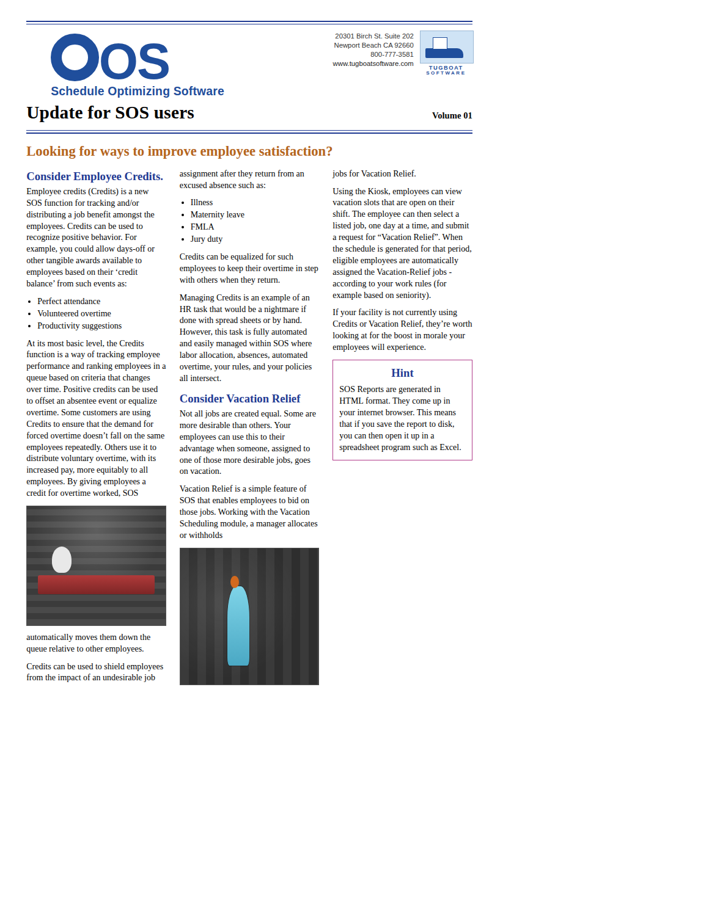OS
Schedule Optimizing Software
20301 Birch St. Suite 202
Newport Beach CA 92660
800-777-3581
www.tugboatsoftware.com
TUGBOATSOFTWARE
Update for SOS users
Volume 01
Looking for ways to improve employee satisfaction?
Consider Employee Credits.
Employee credits (Credits) is a new SOS function for tracking and/or distributing a job benefit amongst the employees. Credits can be used to recognize positive behavior. For example, you could allow days-off or other tangible awards available to employees based on their ‘credit balance’ from such events as:
Perfect attendance
Volunteered overtime
Productivity suggestions
At its most basic level, the Credits function is a way of tracking employee performance and ranking employees in a queue based on criteria that changes over time. Positive credits can be used to offset an absentee event or equalize overtime. Some customers are using Credits to ensure that the demand for forced overtime doesn’t fall on the same employees repeatedly. Others use it to distribute voluntary overtime, with its increased pay, more equitably to all employees. By giving employees a credit for overtime worked, SOS
automatically moves them down the queue relative to other employees.
Credits can be used to shield employees from the impact of an undesirable job assignment after they return from an excused absence such as:
Illness
Maternity leave
FMLA
Jury duty
Credits can be equalized for such employees to keep their overtime in step with others when they return.
Managing Credits is an example of an HR task that would be a nightmare if done with spread sheets or by hand. However, this task is fully automated and easily managed within SOS where labor allocation, absences, automated overtime, your rules, and your policies all intersect.
Consider Vacation Relief
Not all jobs are created equal. Some are more desirable than others. Your employees can use this to their advantage when someone, assigned to one of those more desirable jobs, goes on vacation.
Vacation Relief is a simple feature of SOS that enables employees to bid on those jobs. Working with the Vacation Scheduling module, a manager allocates or withholds
jobs for Vacation Relief.
Using the Kiosk, employees can view vacation slots that are open on their shift. The employee can then select a listed job, one day at a time, and submit a request for “Vacation Relief”. When the schedule is generated for that period, eligible employees are automatically assigned the Vacation-Relief jobs - according to your work rules (for example based on seniority).
If your facility is not currently using Credits or Vacation Relief, they’re worth looking at for the boost in morale your employees will experience.
Hint
SOS Reports are generated in HTML format. They come up in your internet browser. This means that if you save the report to disk, you can then open it up in a spreadsheet program such as Excel.